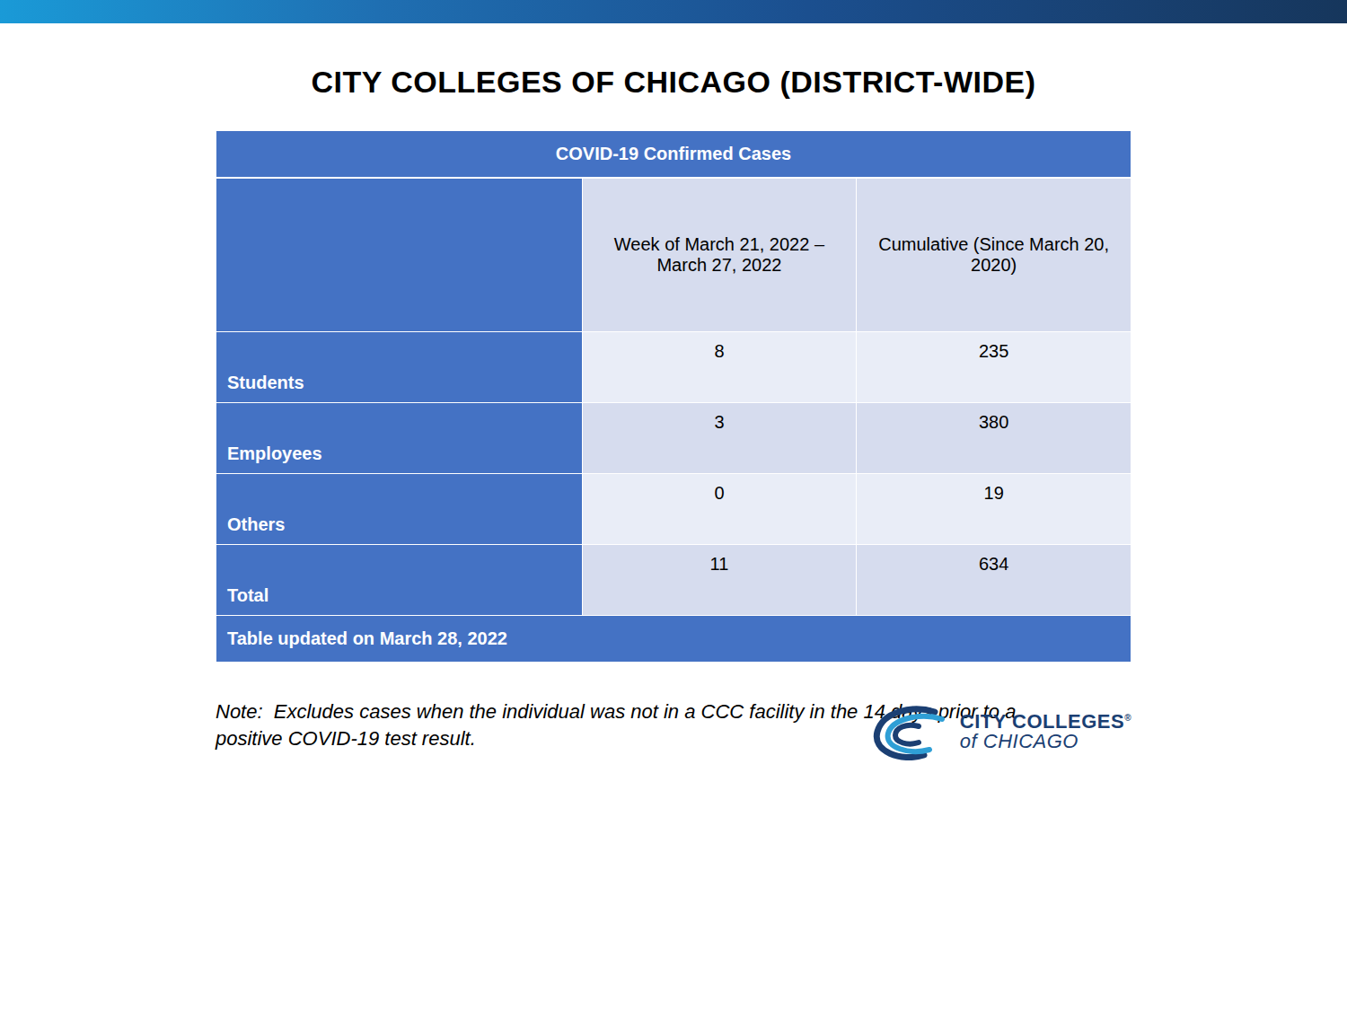CITY COLLEGES OF CHICAGO (DISTRICT-WIDE)
COVID-19 Confirmed Cases
| | Week of March 21, 2022 – March 27, 2022 | Cumulative (Since March 20, 2020) |
| --- | --- | --- |
| Students | 8 | 235 |
| Employees | 3 | 380 |
| Others | 0 | 19 |
| Total | 11 | 634 |
| Table updated on March 28, 2022 |
Note: Excludes cases when the individual was not in a CCC facility in the 14 days prior to a positive COVID-19 test result.
CITY COLLEGES®
of CHICAGO